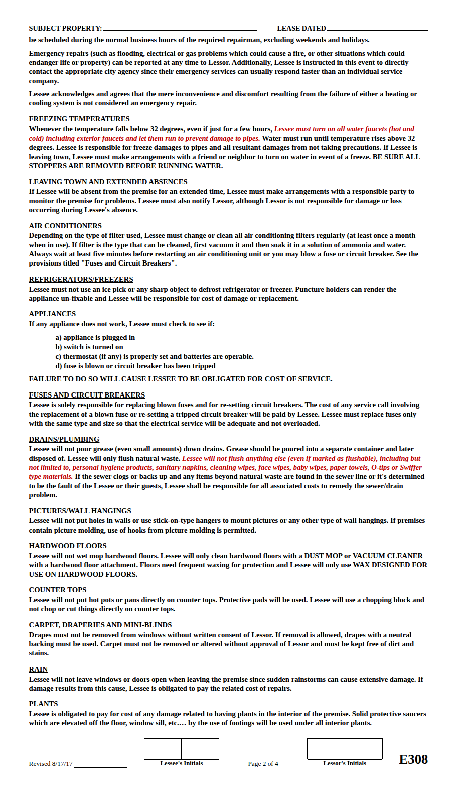SUBJECT PROPERTY: LEASE DATED
be scheduled during the normal business hours of the required repairman, excluding weekends and holidays.
Emergency repairs (such as flooding, electrical or gas problems which could cause a fire, or other situations which could endanger life or property) can be reported at any time to Lessor. Additionally, Lessee is instructed in this event to directly contact the appropriate city agency since their emergency services can usually respond faster than an individual service company.
Lessee acknowledges and agrees that the mere inconvenience and discomfort resulting from the failure of either a heating or cooling system is not considered an emergency repair.
FREEZING TEMPERATURES
Whenever the temperature falls below 32 degrees, even if just for a few hours, Lessee must turn on all water faucets (hot and cold) including exterior faucets and let them run to prevent damage to pipes. Water must run until temperature rises above 32 degrees. Lessee is responsible for freeze damages to pipes and all resultant damages from not taking precautions. If Lessee is leaving town, Lessee must make arrangements with a friend or neighbor to turn on water in event of a freeze. BE SURE ALL STOPPERS ARE REMOVED BEFORE RUNNING WATER.
LEAVING TOWN AND EXTENDED ABSENCES
If Lessee will be absent from the premise for an extended time, Lessee must make arrangements with a responsible party to monitor the premise for problems. Lessee must also notify Lessor, although Lessor is not responsible for damage or loss occurring during Lessee's absence.
AIR CONDITIONERS
Depending on the type of filter used, Lessee must change or clean all air conditioning filters regularly (at least once a month when in use). If filter is the type that can be cleaned, first vacuum it and then soak it in a solution of ammonia and water. Always wait at least five minutes before restarting an air conditioning unit or you may blow a fuse or circuit breaker. See the provisions titled "Fuses and Circuit Breakers".
REFRIGERATORS/FREEZERS
Lessee must not use an ice pick or any sharp object to defrost refrigerator or freezer. Puncture holders can render the appliance un-fixable and Lessee will be responsible for cost of damage or replacement.
APPLIANCES
If any appliance does not work, Lessee must check to see if:
a) appliance is plugged in
b) switch is turned on
c) thermostat (if any) is properly set and batteries are operable.
d) fuse is blown or circuit breaker has been tripped
FAILURE TO DO SO WILL CAUSE LESSEE TO BE OBLIGATED FOR COST OF SERVICE.
FUSES AND CIRCUIT BREAKERS
Lessee is solely responsible for replacing blown fuses and for re-setting circuit breakers. The cost of any service call involving the replacement of a blown fuse or re-setting a tripped circuit breaker will be paid by Lessee. Lessee must replace fuses only with the same type and size so that the electrical service will be adequate and not overloaded.
DRAINS/PLUMBING
Lessee will not pour grease (even small amounts) down drains. Grease should be poured into a separate container and later disposed of. Lessee will only flush natural waste. Lessee will not flush anything else (even if marked as flushable), including but not limited to, personal hygiene products, sanitary napkins, cleaning wipes, face wipes, baby wipes, paper towels, O-tips or Swiffer type materials. If the sewer clogs or backs up and any items beyond natural waste are found in the sewer line or it's determined to be the fault of the Lessee or their guests, Lessee shall be responsible for all associated costs to remedy the sewer/drain problem.
PICTURES/WALL HANGINGS
Lessee will not put holes in walls or use stick-on-type hangers to mount pictures or any other type of wall hangings. If premises contain picture molding, use of hooks from picture molding is permitted.
HARDWOOD FLOORS
Lessee will not wet mop hardwood floors. Lessee will only clean hardwood floors with a DUST MOP or VACUUM CLEANER with a hardwood floor attachment. Floors need frequent waxing for protection and Lessee will only use WAX DESIGNED FOR USE ON HARDWOOD FLOORS.
COUNTER TOPS
Lessee will not put hot pots or pans directly on counter tops. Protective pads will be used. Lessee will use a chopping block and not chop or cut things directly on counter tops.
CARPET, DRAPERIES AND MINI-BLINDS
Drapes must not be removed from windows without written consent of Lessor. If removal is allowed, drapes with a neutral backing must be used. Carpet must not be removed or altered without approval of Lessor and must be kept free of dirt and stains.
RAIN
Lessee will not leave windows or doors open when leaving the premise since sudden rainstorms can cause extensive damage. If damage results from this cause, Lessee is obligated to pay the related cost of repairs.
PLANTS
Lessee is obligated to pay for cost of any damage related to having plants in the interior of the premise. Solid protective saucers which are elevated off the floor, window sill, etc.… by the use of footings will be used under all interior plants.
Revised 8/17/17
Lessee's Initials
Page 2 of 4
Lessor's Initials
E308